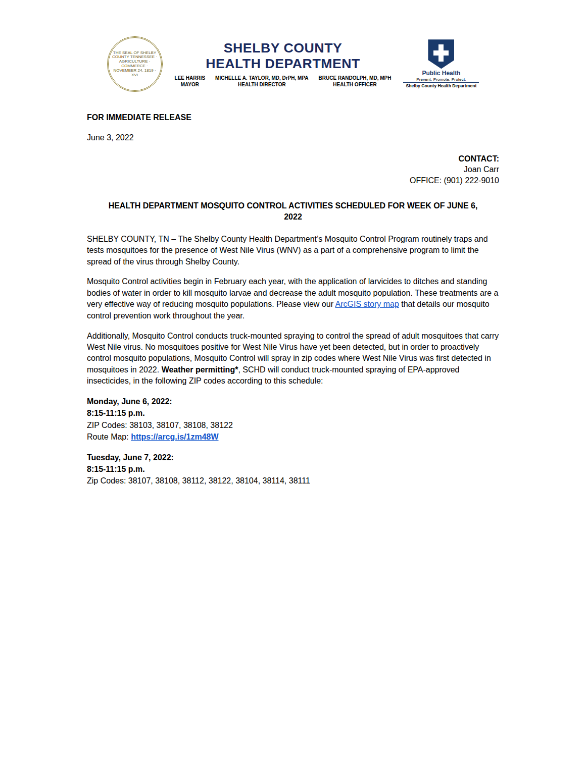THE SEAL OF SHELBY COUNTY TENNESSEE · AGRICULTURE · COMMERCE · NOVEMBER 24, 1819 · XVI
SHELBY COUNTY
HEALTH DEPARTMENT
LEE HARRIS
MAYOR
MICHELLE A. TAYLOR, MD, DrPH, MPA
HEALTH DIRECTOR
BRUCE RANDOLPH, MD, MPH
HEALTH OFFICER
Public Health
Prevent. Promote. Protect.
Shelby County Health Department
FOR IMMEDIATE RELEASE
June 3, 2022
CONTACT:
Joan Carr
OFFICE: (901) 222-9010
HEALTH DEPARTMENT MOSQUITO CONTROL ACTIVITIES SCHEDULED FOR WEEK OF JUNE 6, 2022
SHELBY COUNTY, TN – The Shelby County Health Department’s Mosquito Control Program routinely traps and tests mosquitoes for the presence of West Nile Virus (WNV) as a part of a comprehensive program to limit the spread of the virus through Shelby County.
Mosquito Control activities begin in February each year, with the application of larvicides to ditches and standing bodies of water in order to kill mosquito larvae and decrease the adult mosquito population. These treatments are a very effective way of reducing mosquito populations. Please view our ArcGIS story map that details our mosquito control prevention work throughout the year.
Additionally, Mosquito Control conducts truck-mounted spraying to control the spread of adult mosquitoes that carry West Nile virus. No mosquitoes positive for West Nile Virus have yet been detected, but in order to proactively control mosquito populations, Mosquito Control will spray in zip codes where West Nile Virus was first detected in mosquitoes in 2022. Weather permitting*, SCHD will conduct truck-mounted spraying of EPA-approved insecticides, in the following ZIP codes according to this schedule:
Monday, June 6, 2022:
8:15-11:15 p.m.
ZIP Codes: 38103, 38107, 38108, 38122
Route Map: https://arcg.is/1zm48W
Tuesday, June 7, 2022:
8:15-11:15 p.m.
Zip Codes: 38107, 38108, 38112, 38122, 38104, 38114, 38111